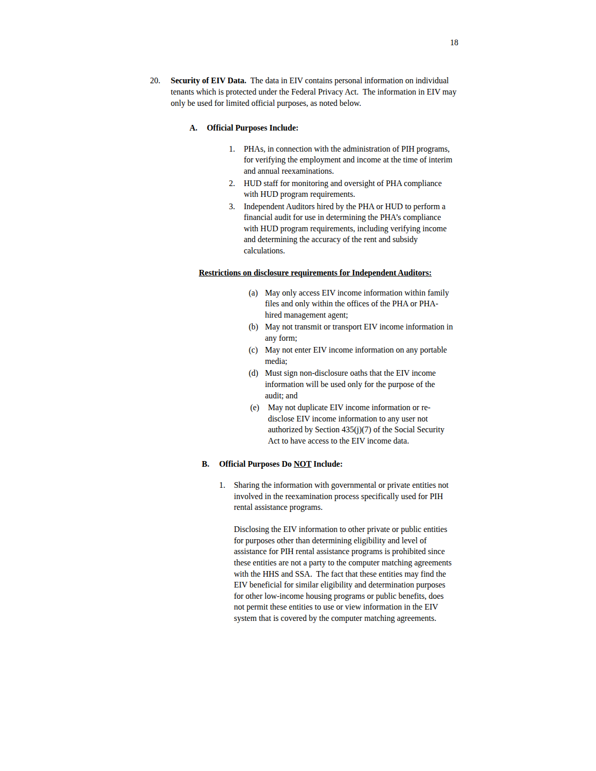18
20.
Security of EIV Data. The data in EIV contains personal information on individual tenants which is protected under the Federal Privacy Act. The information in EIV may only be used for limited official purposes, as noted below.
A.
Official Purposes Include:
1.
PHAs, in connection with the administration of PIH programs, for verifying the employment and income at the time of interim and annual reexaminations.
2.
HUD staff for monitoring and oversight of PHA compliance with HUD program requirements.
3.
Independent Auditors hired by the PHA or HUD to perform a financial audit for use in determining the PHA’s compliance with HUD program requirements, including verifying income and determining the accuracy of the rent and subsidy calculations.
Restrictions on disclosure requirements for Independent Auditors:
(a)
May only access EIV income information within family files and only within the offices of the PHA or PHA-hired management agent;
(b)
May not transmit or transport EIV income information in any form;
(c)
May not enter EIV income information on any portable media;
(d)
Must sign non-disclosure oaths that the EIV income information will be used only for the purpose of the audit; and
(e)
May not duplicate EIV income information or re-disclose EIV income information to any user not authorized by Section 435(j)(7) of the Social Security Act to have access to the EIV income data.
B.
Official Purposes Do NOT Include:
1.
Sharing the information with governmental or private entities not involved in the reexamination process specifically used for PIH rental assistance programs.
Disclosing the EIV information to other private or public entities for purposes other than determining eligibility and level of assistance for PIH rental assistance programs is prohibited since these entities are not a party to the computer matching agreements with the HHS and SSA. The fact that these entities may find the EIV beneficial for similar eligibility and determination purposes for other low-income housing programs or public benefits, does not permit these entities to use or view information in the EIV system that is covered by the computer matching agreements.